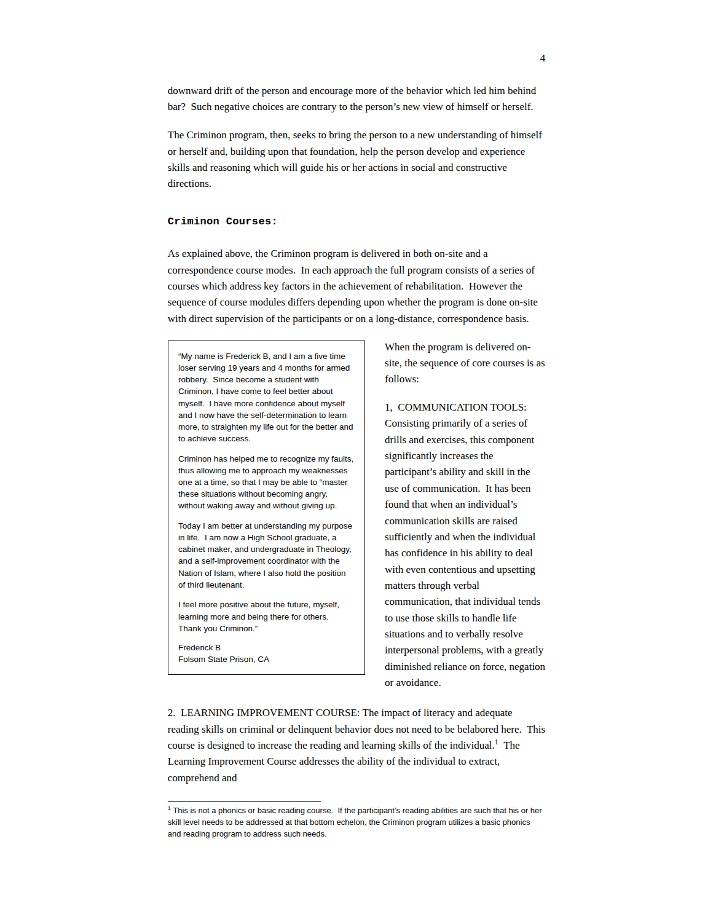4
downward drift of the person and encourage more of the behavior which led him behind bar? Such negative choices are contrary to the person’s new view of himself or herself.
The Criminon program, then, seeks to bring the person to a new understanding of himself or herself and, building upon that foundation, help the person develop and experience skills and reasoning which will guide his or her actions in social and constructive directions.
Criminon Courses:
As explained above, the Criminon program is delivered in both on-site and a correspondence course modes. In each approach the full program consists of a series of courses which address key factors in the achievement of rehabilitation. However the sequence of course modules differs depending upon whether the program is done on-site with direct supervision of the participants or on a long-distance, correspondence basis.
“My name is Frederick B, and I am a five time loser serving 19 years and 4 months for armed robbery. Since become a student with Criminon, I have come to feel better about myself. I have more confidence about myself and I now have the self-determination to learn more, to straighten my life out for the better and to achieve success.
Criminon has helped me to recognize my faults, thus allowing me to approach my weaknesses one at a time, so that I may be able to “master these situations without becoming angry, without waking away and without giving up.
Today I am better at understanding my purpose in life. I am now a High School graduate, a cabinet maker, and undergraduate in Theology, and a self-improvement coordinator with the Nation of Islam, where I also hold the position of third lieutenant.
I feel more positive about the future, myself, learning more and being there for others. Thank you Criminon.”
Frederick B
Folsom State Prison, CA
When the program is delivered on-site, the sequence of core courses is as follows:
1, COMMUNICATION TOOLS: Consisting primarily of a series of drills and exercises, this component significantly increases the participant’s ability and skill in the use of communication. It has been found that when an individual’s communication skills are raised sufficiently and when the individual has confidence in his ability to deal with even contentious and upsetting matters through verbal communication, that individual tends to use those skills to handle life situations and to verbally resolve interpersonal problems, with a greatly diminished reliance on force, negation or avoidance.
2. LEARNING IMPROVEMENT COURSE: The impact of literacy and adequate reading skills on criminal or delinquent behavior does not need to be belabored here. This course is designed to increase the reading and learning skills of the individual.1 The Learning Improvement Course addresses the ability of the individual to extract, comprehend and
1 This is not a phonics or basic reading course. If the participant’s reading abilities are such that his or her skill level needs to be addressed at that bottom echelon, the Criminon program utilizes a basic phonics and reading program to address such needs.